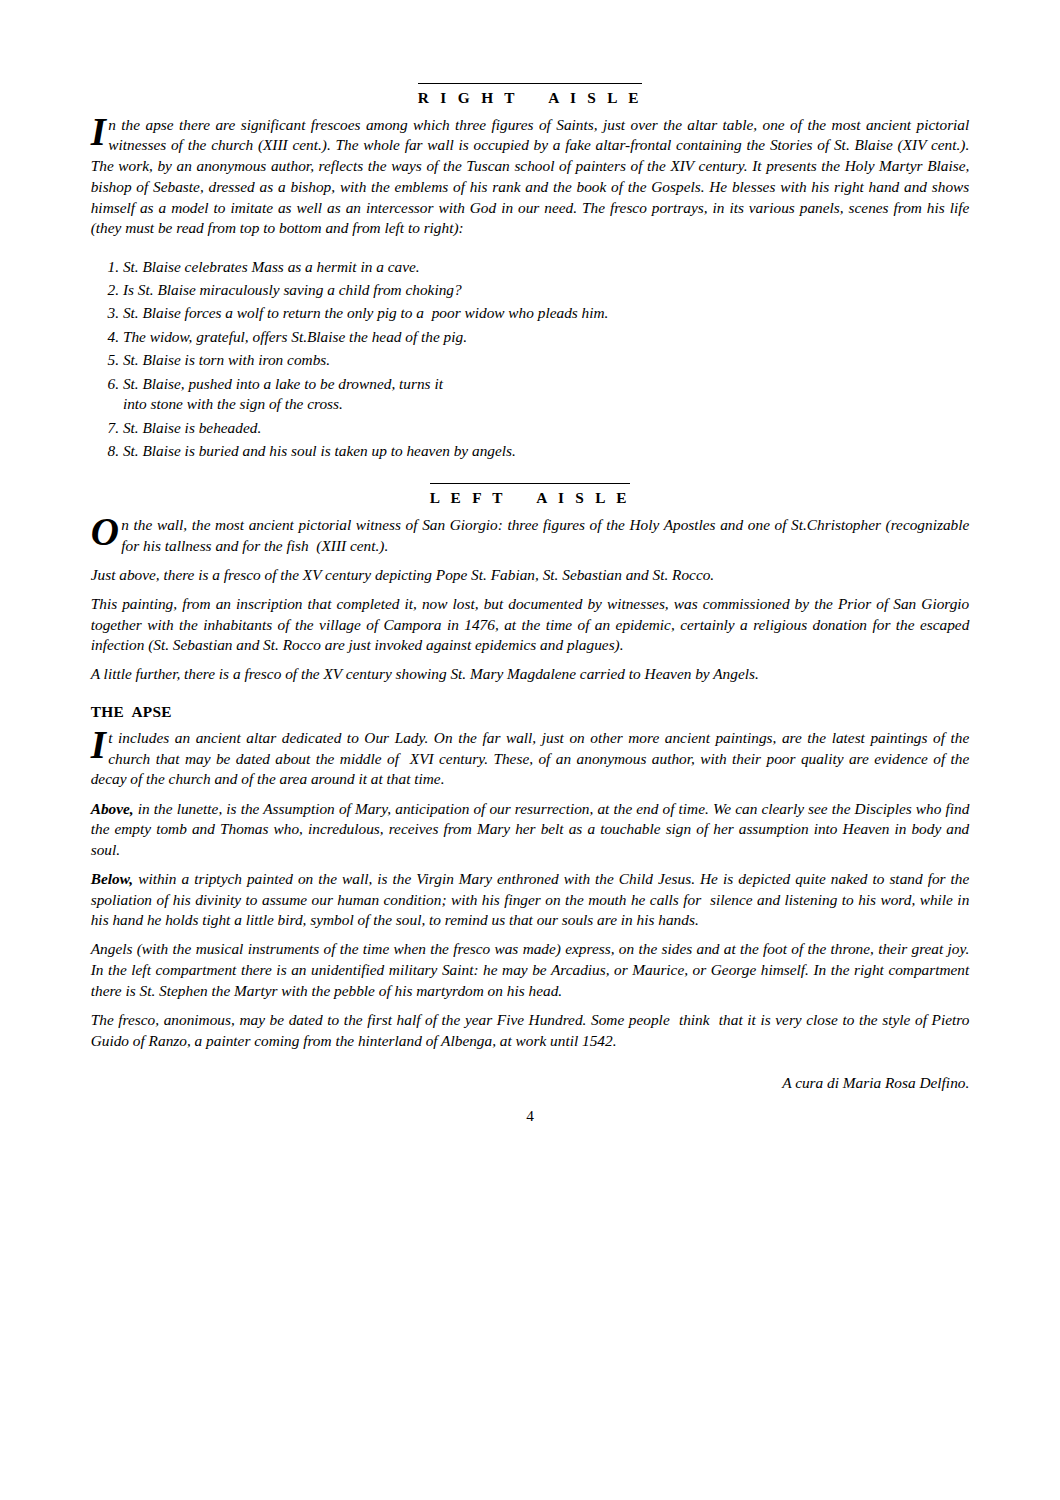R I G H T A I S L E
In the apse there are significant frescoes among which three figures of Saints, just over the altar table, one of the most ancient pictorial witnesses of the church (XIII cent.). The whole far wall is occupied by a fake altar-frontal containing the Stories of St. Blaise (XIV cent.). The work, by an anonymous author, reflects the ways of the Tuscan school of painters of the XIV century. It presents the Holy Martyr Blaise, bishop of Sebaste, dressed as a bishop, with the emblems of his rank and the book of the Gospels. He blesses with his right hand and shows himself as a model to imitate as well as an intercessor with God in our need. The fresco portrays, in its various panels, scenes from his life (they must be read from top to bottom and from left to right):
St. Blaise celebrates Mass as a hermit in a cave.
Is St. Blaise miraculously saving a child from choking?
St. Blaise forces a wolf to return the only pig to a poor widow who pleads him.
The widow, grateful, offers St.Blaise the head of the pig.
St. Blaise is torn with iron combs.
St. Blaise, pushed into a lake to be drowned, turns it
into stone with the sign of the cross.
St. Blaise is beheaded.
St. Blaise is buried and his soul is taken up to heaven by angels.
L E F T A I S L E
On the wall, the most ancient pictorial witness of San Giorgio: three figures of the Holy Apostles and one of St.Christopher (recognizable for his tallness and for the fish (XIII cent.).
Just above, there is a fresco of the XV century depicting Pope St. Fabian, St. Sebastian and St. Rocco.
This painting, from an inscription that completed it, now lost, but documented by witnesses, was commissioned by the Prior of San Giorgio together with the inhabitants of the village of Campora in 1476, at the time of an epidemic, certainly a religious donation for the escaped infection (St. Sebastian and St. Rocco are just invoked against epidemics and plagues).
A little further, there is a fresco of the XV century showing St. Mary Magdalene carried to Heaven by Angels.
THE APSE
It includes an ancient altar dedicated to Our Lady. On the far wall, just on other more ancient paintings, are the latest paintings of the church that may be dated about the middle of XVI century. These, of an anonymous author, with their poor quality are evidence of the decay of the church and of the area around it at that time.
Above, in the lunette, is the Assumption of Mary, anticipation of our resurrection, at the end of time. We can clearly see the Disciples who find the empty tomb and Thomas who, incredulous, receives from Mary her belt as a touchable sign of her assumption into Heaven in body and soul.
Below, within a triptych painted on the wall, is the Virgin Mary enthroned with the Child Jesus. He is depicted quite naked to stand for the spoliation of his divinity to assume our human condition; with his finger on the mouth he calls for silence and listening to his word, while in his hand he holds tight a little bird, symbol of the soul, to remind us that our souls are in his hands.
Angels (with the musical instruments of the time when the fresco was made) express, on the sides and at the foot of the throne, their great joy. In the left compartment there is an unidentified military Saint: he may be Arcadius, or Maurice, or George himself. In the right compartment there is St. Stephen the Martyr with the pebble of his martyrdom on his head.
The fresco, anonimous, may be dated to the first half of the year Five Hundred. Some people think that it is very close to the style of Pietro Guido of Ranzo, a painter coming from the hinterland of Albenga, at work until 1542.
A cura di Maria Rosa Delfino.
4